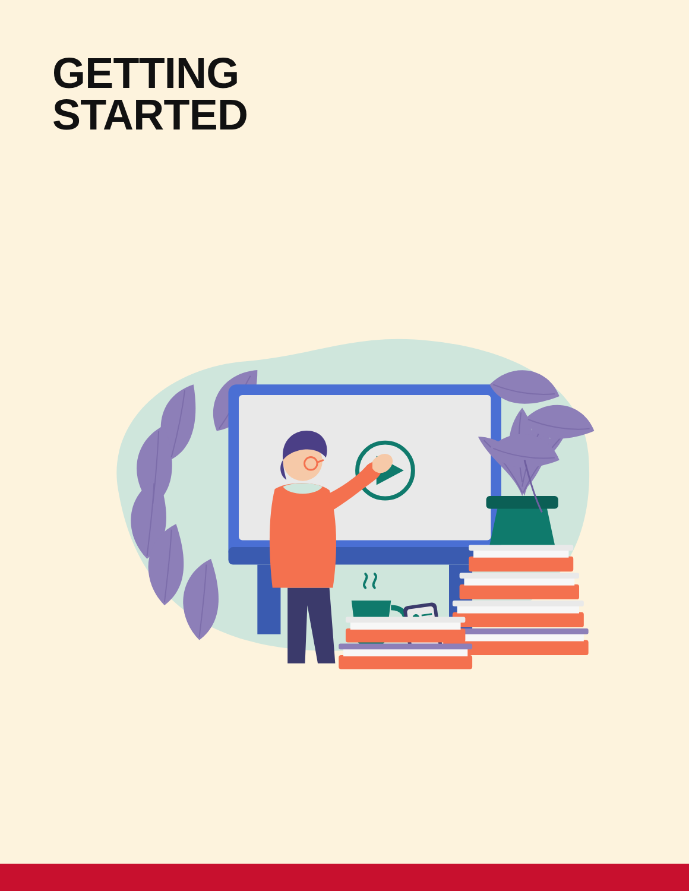Getting Started